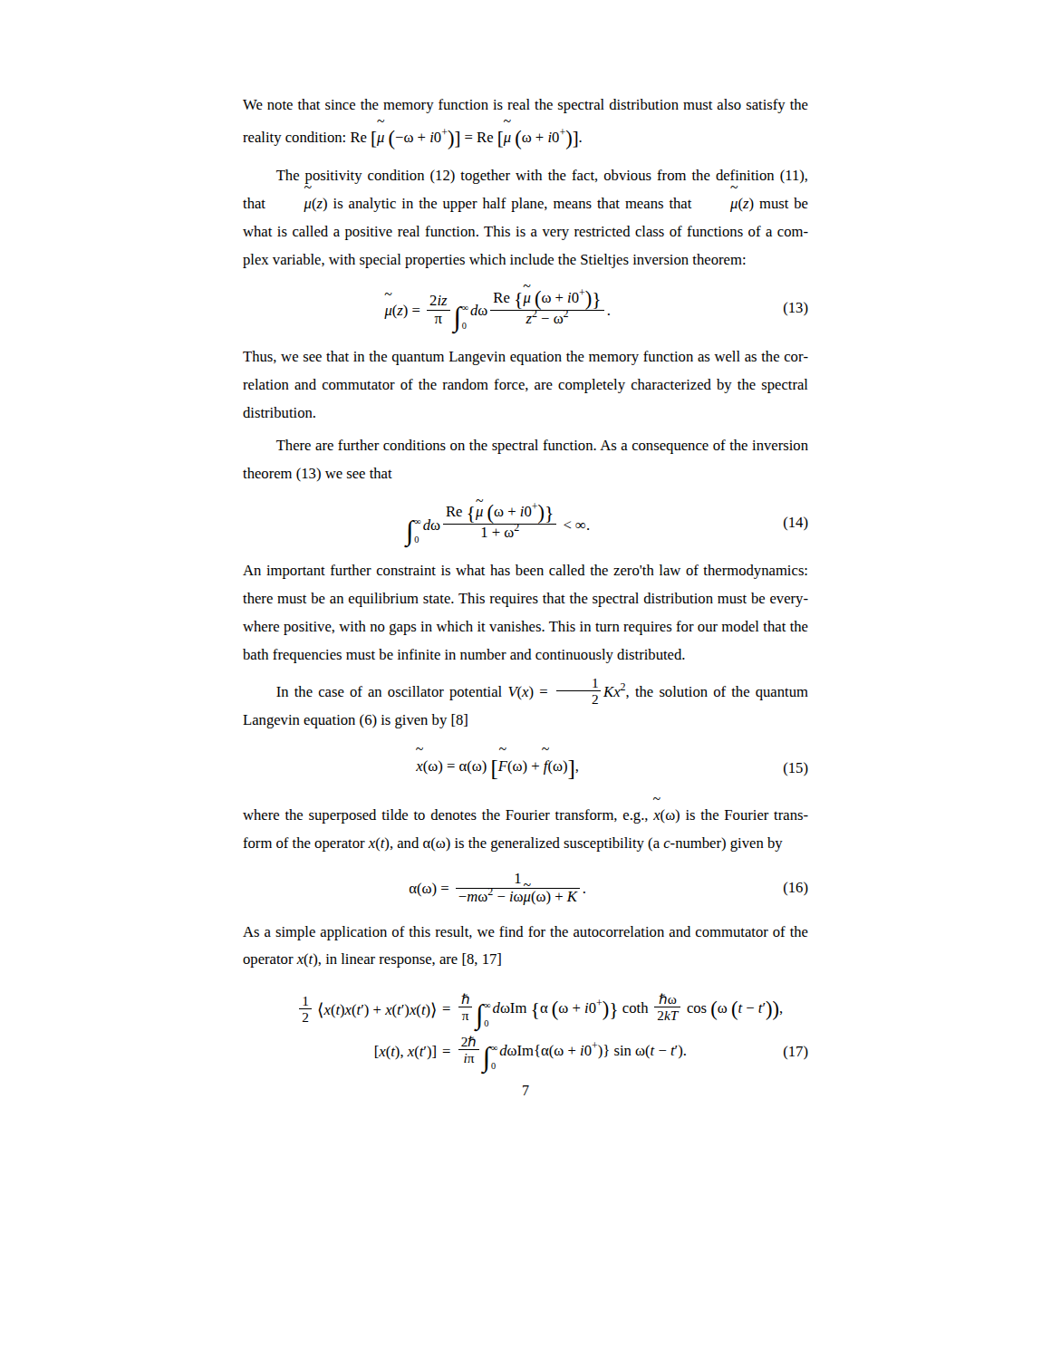We note that since the memory function is real the spectral distribution must also satisfy the reality condition: Re [~μ (−ω + i0+)] = Re [~μ (ω + i0+)].
The positivity condition (12) together with the fact, obvious from the definition (11), that ~μ(z) is analytic in the upper half plane, means that means that ~μ(z) must be what is called a positive real function. This is a very restricted class of functions of a complex variable, with special properties which include the Stieltjes inversion theorem:
~μ(z) = 2iz π∫∞0 dωRe {~μ (ω + i0+)}z2 − ω2.
(13)
Thus, we see that in the quantum Langevin equation the memory function as well as the correlation and commutator of the random force, are completely characterized by the spectral distribution.
There are further conditions on the spectral function. As a consequence of the inversion theorem (13) we see that
∫∞0 dωRe {~μ (ω + i0+)}1 + ω2 < ∞.
(14)
An important further constraint is what has been called the zero'th law of thermodynamics: there must be an equilibrium state. This requires that the spectral distribution must be everywhere positive, with no gaps in which it vanishes. This in turn requires for our model that the bath frequencies must be infinite in number and continuously distributed.
In the case of an oscillator potential V(x) = 12 Kx2, the solution of the quantum Langevin equation (6) is given by [8]
~x(ω) = α(ω) [~F(ω) + ~f(ω)],
(15)
where the superposed tilde to denotes the Fourier transform, e.g., ~x(ω) is the Fourier transform of the operator x(t), and α(ω) is the generalized susceptibility (a c-number) given by
α(ω) = 1−mω2 − iω~μ(ω) + K.
(16)
As a simple application of this result, we find for the autocorrelation and commutator of the operator x(t), in linear response, are [8, 17]
| 1 2 ⟨ x ( t ) x ( t ′) + x ( t ′) x ( t ) ⟩ | = | ℏ π ∫ ∞ 0 d ωIm { α ( ω + i 0 + ) } coth ℏω 2 kT cos ( ω ( t − t ′ ) ) , | |
| [ x ( t ), x ( t ′)] | = | 2ℏ i π ∫ ∞ 0 d ωIm{α(ω + i 0 + )} sin ω( t − t ′). | (17) |
7